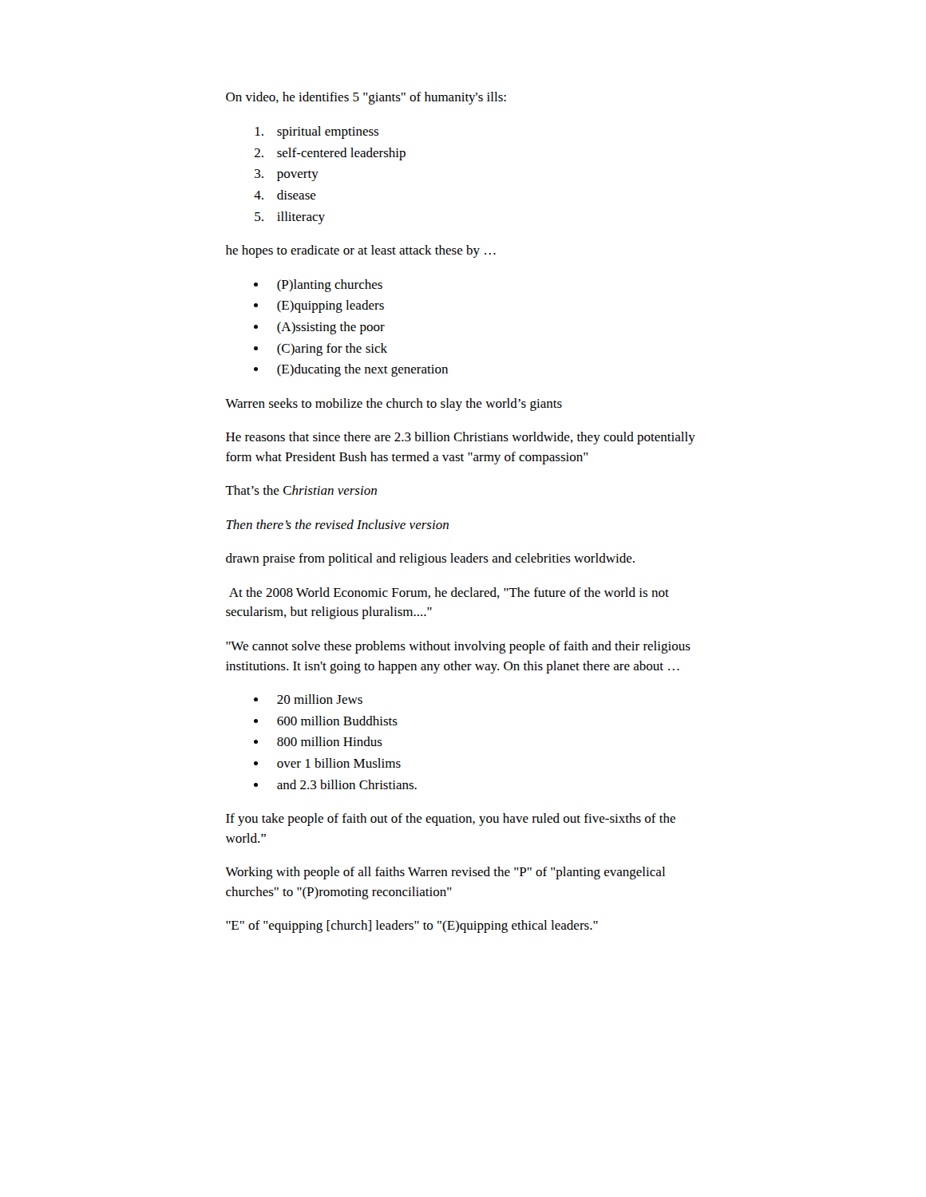On video, he identifies 5 "giants" of humanity's ills:
spiritual emptiness
self-centered leadership
poverty
disease
illiteracy
he hopes to eradicate or at least attack these by …
(P)lanting churches
(E)quipping leaders
(A)ssisting the poor
(C)aring for the sick
(E)ducating the next generation
Warren seeks to mobilize the church to slay the world’s giants
He reasons that since there are 2.3 billion Christians worldwide, they could potentially form what President Bush has termed a vast "army of compassion"
That’s the Christian version
Then there’s the revised Inclusive version
drawn praise from political and religious leaders and celebrities worldwide.
At the 2008 World Economic Forum, he declared, "The future of the world is not secularism, but religious pluralism...."
"We cannot solve these problems without involving people of faith and their religious institutions. It isn't going to happen any other way. On this planet there are about …
20 million Jews
600 million Buddhists
800 million Hindus
over 1 billion Muslims
and 2.3 billion Christians.
If you take people of faith out of the equation, you have ruled out five-sixths of the world.”
Working with people of all faiths Warren revised the "P" of "planting evangelical churches" to "(P)romoting reconciliation"
"E" of "equipping [church] leaders" to "(E)quipping ethical leaders."